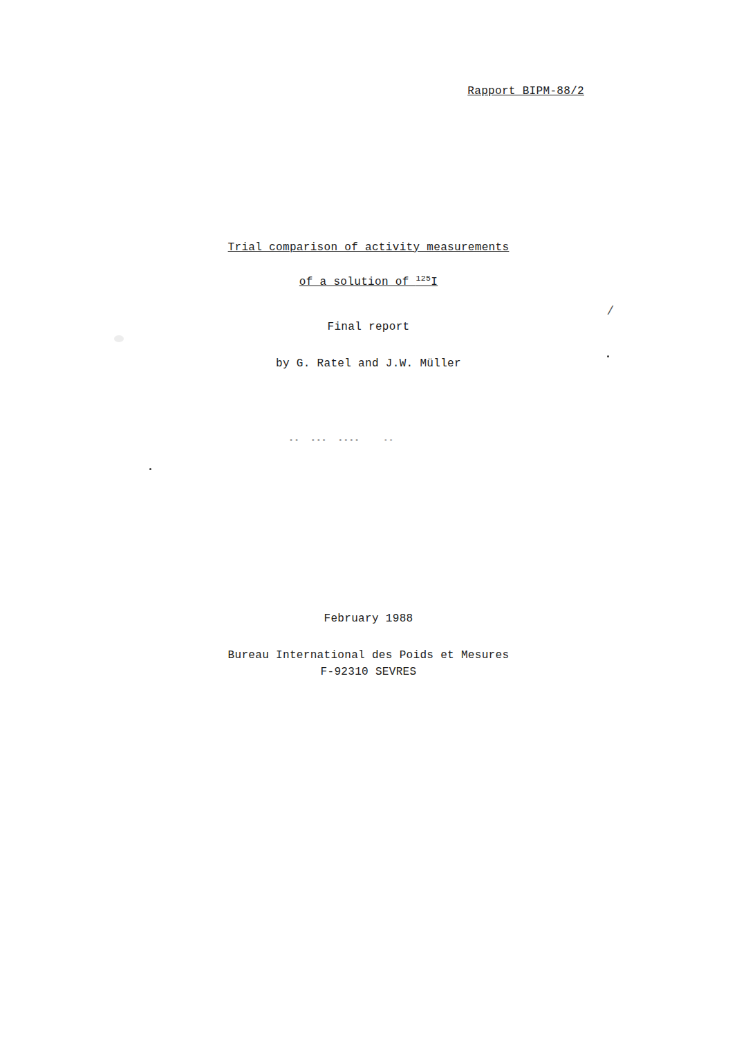Rapport BIPM-88/2
Trial comparison of activity measurements
of a solution of 125I
Final report
by G. Ratel and J.W. Müller
/
•• ••• ••••••
February 1988
Bureau International des Poids et Mesures F-92310 SEVRES